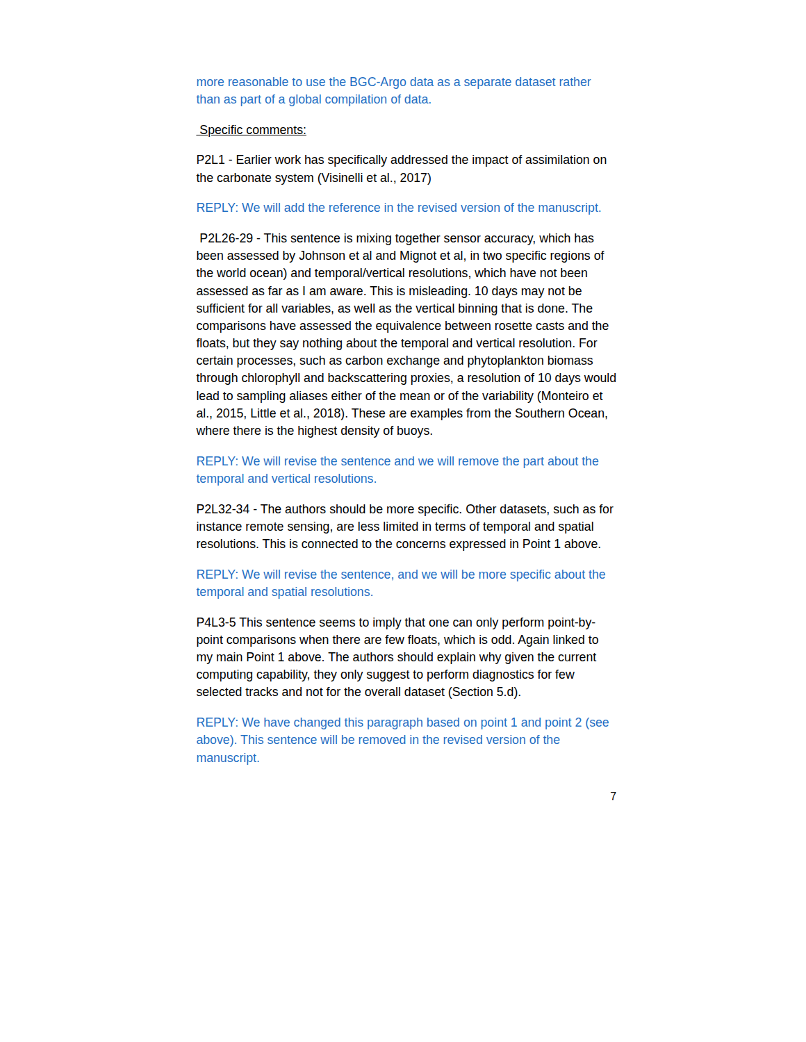more reasonable to use the BGC-Argo data as a separate dataset rather than as part of a global compilation of data.
Specific comments:
P2L1 - Earlier work has specifically addressed the impact of assimilation on the carbonate system (Visinelli et al., 2017)
REPLY: We will add the reference in the revised version of the manuscript.
P2L26-29 - This sentence is mixing together sensor accuracy, which has been assessed by Johnson et al and Mignot et al, in two specific regions of the world ocean) and temporal/vertical resolutions, which have not been assessed as far as I am aware. This is misleading. 10 days may not be sufficient for all variables, as well as the vertical binning that is done. The comparisons have assessed the equivalence between rosette casts and the floats, but they say nothing about the temporal and vertical resolution. For certain processes, such as carbon exchange and phytoplankton biomass through chlorophyll and backscattering proxies, a resolution of 10 days would lead to sampling aliases either of the mean or of the variability (Monteiro et al., 2015, Little et al., 2018). These are examples from the Southern Ocean, where there is the highest density of buoys.
REPLY: We will revise the sentence and we will remove the part about the temporal and vertical resolutions.
P2L32-34 - The authors should be more specific. Other datasets, such as for instance remote sensing, are less limited in terms of temporal and spatial resolutions. This is connected to the concerns expressed in Point 1 above.
REPLY: We will revise the sentence, and we will be more specific about the temporal and spatial resolutions.
P4L3-5 This sentence seems to imply that one can only perform point-by-point comparisons when there are few floats, which is odd. Again linked to my main Point 1 above. The authors should explain why given the current computing capability, they only suggest to perform diagnostics for few selected tracks and not for the overall dataset (Section 5.d).
REPLY: We have changed this paragraph based on point 1 and point 2 (see above). This sentence will be removed in the revised version of the manuscript.
7